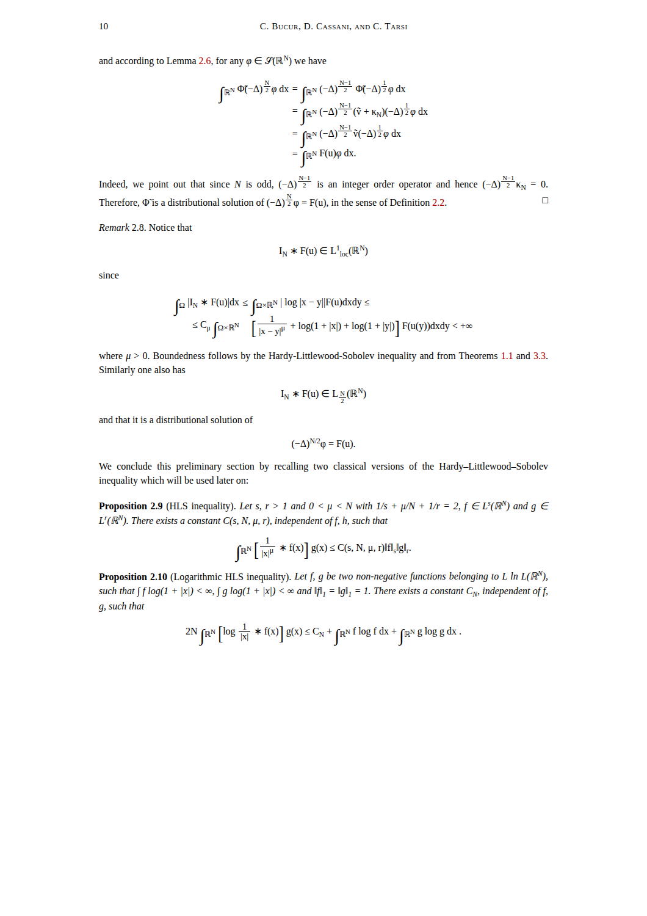10 C. Bucur, D. Cassani, and C. Tarsi
and according to Lemma 2.6, for any φ ∈ 𝒮(ℝN) we have
| ∫ ℝ N Φ̃(−Δ) N 2 φ dx | = | ∫ ℝ N (−Δ) N−1 2 Φ̃(−Δ) 1 2 φ dx |
| | = | ∫ ℝ N (−Δ) N−1 2 (ṽ + κ N )(−Δ) 1 2 φ dx |
| | = | ∫ ℝ N (−Δ) N−1 2 ṽ(−Δ) 1 2 φ dx |
| | = | ∫ ℝ N F(u) φ dx . |
Indeed, we point out that since N is odd, (−Δ)N−12 is an integer order operator and hence (−Δ)N−12κN = 0. Therefore, Φ̃ is a distributional solution of (−Δ)N 2φ = F(u), in the sense of Definition 2.2. □
Remark 2.8. Notice that
IN ∗ F(u) ∈ L1loc(ℝN)
since
| ∫ Ω /I N ∗ F(u)/dx | ≤ | ∫ Ω×ℝ N / log /x − y//F(u)dxdy ≤ |
| ≤ C μ ∫ Ω×ℝ N | | [ 1 /x − y/ μ + log(1 + /x/) + log(1 + /y/) ] F(u(y))dxdy < +∞ |
where μ > 0. Boundedness follows by the Hardy-Littlewood-Sobolev inequality and from Theorems 1.1 and 3.3. Similarly one also has
IN ∗ F(u) ∈ LN 2(ℝN)
and that it is a distributional solution of
(−Δ)N/2φ = F(u).
We conclude this preliminary section by recalling two classical versions of the Hardy–Littlewood–Sobolev inequality which will be used later on:
Proposition 2.9 (HLS inequality). Let s, r > 1 and 0 < μ < N with 1/s + μ/N + 1/r = 2, f ∈ Ls(ℝN) and g ∈ Lr(ℝN). There exists a constant C(s, N, μ, r), independent of f, h, such that
∫ℝN [1|x|μ ∗ f(x)] g(x) ≤ C(s, N, μ, r)‖f‖s‖g‖r.
Proposition 2.10 (Logarithmic HLS inequality). Let f, g be two non-negative functions belonging to L ln L(ℝN), such that ∫ f log(1 + |x|) < ∞, ∫ g log(1 + |x|) < ∞ and ‖f‖1 = ‖g‖1 = 1. There exists a constant CN, independent of f, g, such that
2N ∫ℝN [log 1|x| ∗ f(x)] g(x) ≤ CN + ∫ℝN f log f dx + ∫ℝN g log g dx .